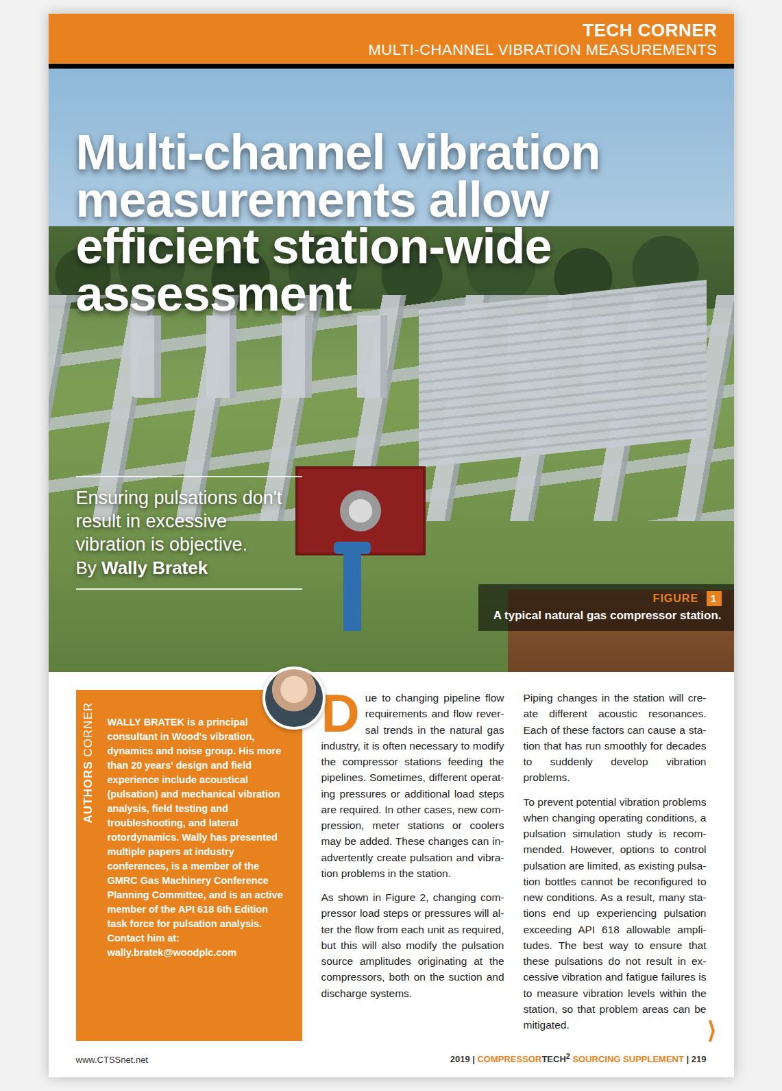Tech Corner
Multi-channel vibration measurements
Multi-channel vibration measurements allow efficient station-wide assessment
Ensuring pulsations don't result in excessive vibration is objective.
By Wally Bratek
FIGURE 1
A typical natural gas compressor station.
Authors Corner
WALLY BRATEK is a principal consultant in Wood's vibration, dynamics and noise group. His more than 20 years' design and field experience include acoustical (pulsation) and mechanical vibration analysis, field testing and troubleshooting, and lateral rotordynamics. Wally has presented multiple papers at industry conferences, is a member of the GMRC Gas Machinery Conference Planning Committee, and is an active member of the API 618 6th Edition task force for pulsation analysis. Contact him at: wally.bratek@woodplc.com
Due to changing pipeline flow requirements and flow reversal trends in the natural gas industry, it is often necessary to modify the compressor stations feeding the pipelines. Sometimes, different operating pressures or additional load steps are required. In other cases, new compression, meter stations or coolers may be added. These changes can inadvertently create pulsation and vibration problems in the station.
As shown in Figure 2, changing compressor load steps or pressures will alter the flow from each unit as required, but this will also modify the pulsation source amplitudes originating at the compressors, both on the suction and discharge systems.
Piping changes in the station will create different acoustic resonances. Each of these factors can cause a station that has run smoothly for decades to suddenly develop vibration problems.
To prevent potential vibration problems when changing operating conditions, a pulsation simulation study is recommended. However, options to control pulsation are limited, as existing pulsation bottles cannot be reconfigured to new conditions. As a result, many stations end up experiencing pulsation exceeding API 618 allowable amplitudes. The best way to ensure that these pulsations do not result in excessive vibration and fatigue failures is to measure vibration levels within the station, so that problem areas can be mitigated.
⟩
www.CTSSnet.net
2019 | COMPRESSORTECH2 SOURCING SUPPLEMENT | 219